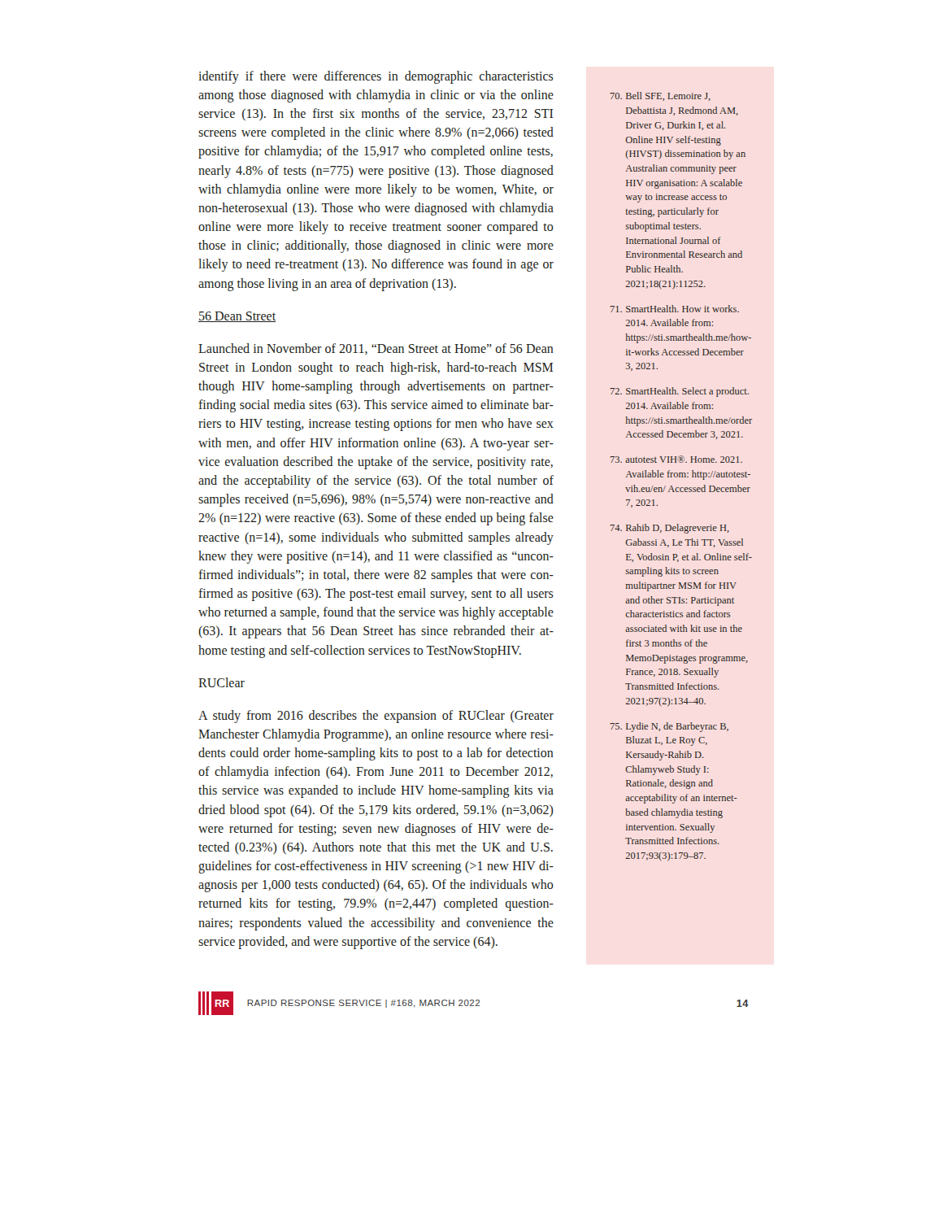identify if there were differences in demographic characteristics among those diagnosed with chlamydia in clinic or via the online service (13). In the first six months of the service, 23,712 STI screens were completed in the clinic where 8.9% (n=2,066) tested positive for chlamydia; of the 15,917 who completed online tests, nearly 4.8% of tests (n=775) were positive (13). Those diagnosed with chlamydia online were more likely to be women, White, or non-heterosexual (13). Those who were diagnosed with chlamydia online were more likely to receive treatment sooner compared to those in clinic; additionally, those diagnosed in clinic were more likely to need re-treatment (13). No difference was found in age or among those living in an area of deprivation (13).
56 Dean Street
Launched in November of 2011, “Dean Street at Home” of 56 Dean Street in London sought to reach high-risk, hard-to-reach MSM though HIV home-sampling through advertisements on partner-finding social media sites (63). This service aimed to eliminate barriers to HIV testing, increase testing options for men who have sex with men, and offer HIV information online (63). A two-year service evaluation described the uptake of the service, positivity rate, and the acceptability of the service (63). Of the total number of samples received (n=5,696), 98% (n=5,574) were non-reactive and 2% (n=122) were reactive (63). Some of these ended up being false reactive (n=14), some individuals who submitted samples already knew they were positive (n=14), and 11 were classified as “unconfirmed individuals”; in total, there were 82 samples that were confirmed as positive (63). The post-test email survey, sent to all users who returned a sample, found that the service was highly acceptable (63). It appears that 56 Dean Street has since rebranded their at-home testing and self-collection services to TestNowStopHIV.
RUClear
A study from 2016 describes the expansion of RUClear (Greater Manchester Chlamydia Programme), an online resource where residents could order home-sampling kits to post to a lab for detection of chlamydia infection (64). From June 2011 to December 2012, this service was expanded to include HIV home-sampling kits via dried blood spot (64). Of the 5,179 kits ordered, 59.1% (n=3,062) were returned for testing; seven new diagnoses of HIV were detected (0.23%) (64). Authors note that this met the UK and U.S. guidelines for cost-effectiveness in HIV screening (>1 new HIV diagnosis per 1,000 tests conducted) (64, 65). Of the individuals who returned kits for testing, 79.9% (n=2,447) completed questionnaires; respondents valued the accessibility and convenience the service provided, and were supportive of the service (64).
Bell SFE, Lemoire J, Debattista J, Redmond AM, Driver G, Durkin I, et al. Online HIV self-testing (HIVST) dissemination by an Australian community peer HIV organisation: A scalable way to increase access to testing, particularly for suboptimal testers. International Journal of Environmental Research and Public Health. 2021;18(21):11252.
SmartHealth. How it works. 2014. Available from: https://sti.smarthealth.me/how-it-works Accessed December 3, 2021.
SmartHealth. Select a product. 2014. Available from: https://sti.smarthealth.me/order Accessed December 3, 2021.
autotest VIH®. Home. 2021. Available from: http://autotest-vih.eu/en/ Accessed December 7, 2021.
Rahib D, Delagreverie H, Gabassi A, Le Thi TT, Vassel E, Vodosin P, et al. Online self-sampling kits to screen multipartner MSM for HIV and other STIs: Participant characteristics and factors associated with kit use in the first 3 months of the MemoDepistages programme, France, 2018. Sexually Transmitted Infections. 2021;97(2):134–40.
Lydie N, de Barbeyrac B, Bluzat L, Le Roy C, Kersaudy-Rahib D. Chlamyweb Study I: Rationale, design and acceptability of an internet-based chlamydia testing intervention. Sexually Transmitted Infections. 2017;93(3):179–87.
RR RAPID RESPONSE SERVICE | #168, MARCH 2022 14